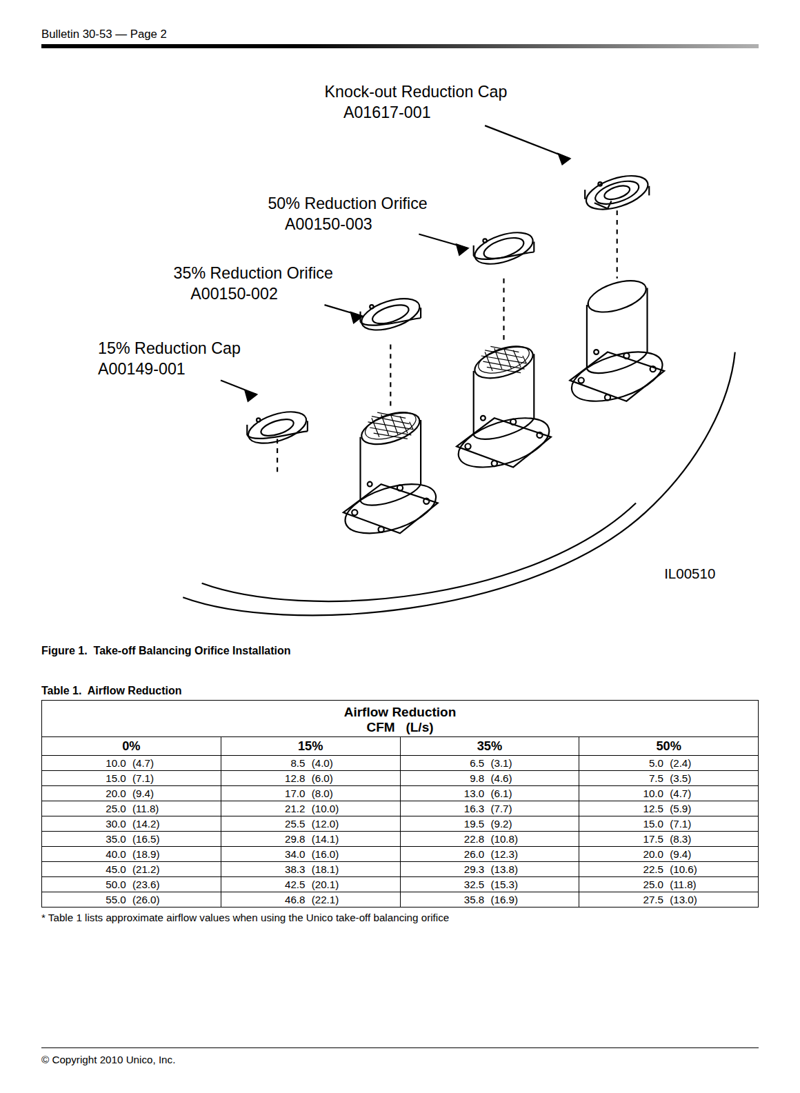Bulletin 30-53 — Page 2
Knock-out Reduction Cap A01617-001 50% Reduction Orifice A00150-003 35% Reduction Orifice A00150-002 15% Reduction Cap A00149-001 IL00510
Figure 1. Take-off Balancing Orifice Installation
Table 1. Airflow Reduction
Airflow Reduction CFM (L/s)
| 0% | 15% | 35% | 50% |
| --- | --- | --- | --- |
| 10.0 (4.7) | 8.5 (4.0) | 6.5 (3.1) | 5.0 (2.4) |
| 15.0 (7.1) | 12.8 (6.0) | 9.8 (4.6) | 7.5 (3.5) |
| 20.0 (9.4) | 17.0 (8.0) | 13.0 (6.1) | 10.0 (4.7) |
| 25.0 (11.8) | 21.2 (10.0) | 16.3 (7.7) | 12.5 (5.9) |
| 30.0 (14.2) | 25.5 (12.0) | 19.5 (9.2) | 15.0 (7.1) |
| 35.0 (16.5) | 29.8 (14.1) | 22.8 (10.8) | 17.5 (8.3) |
| 40.0 (18.9) | 34.0 (16.0) | 26.0 (12.3) | 20.0 (9.4) |
| 45.0 (21.2) | 38.3 (18.1) | 29.3 (13.8) | 22.5 (10.6) |
| 50.0 (23.6) | 42.5 (20.1) | 32.5 (15.3) | 25.0 (11.8) |
| 55.0 (26.0) | 46.8 (22.1) | 35.8 (16.9) | 27.5 (13.0) |
* Table 1 lists approximate airflow values when using the Unico take-off balancing orifice
© Copyright 2010 Unico, Inc.